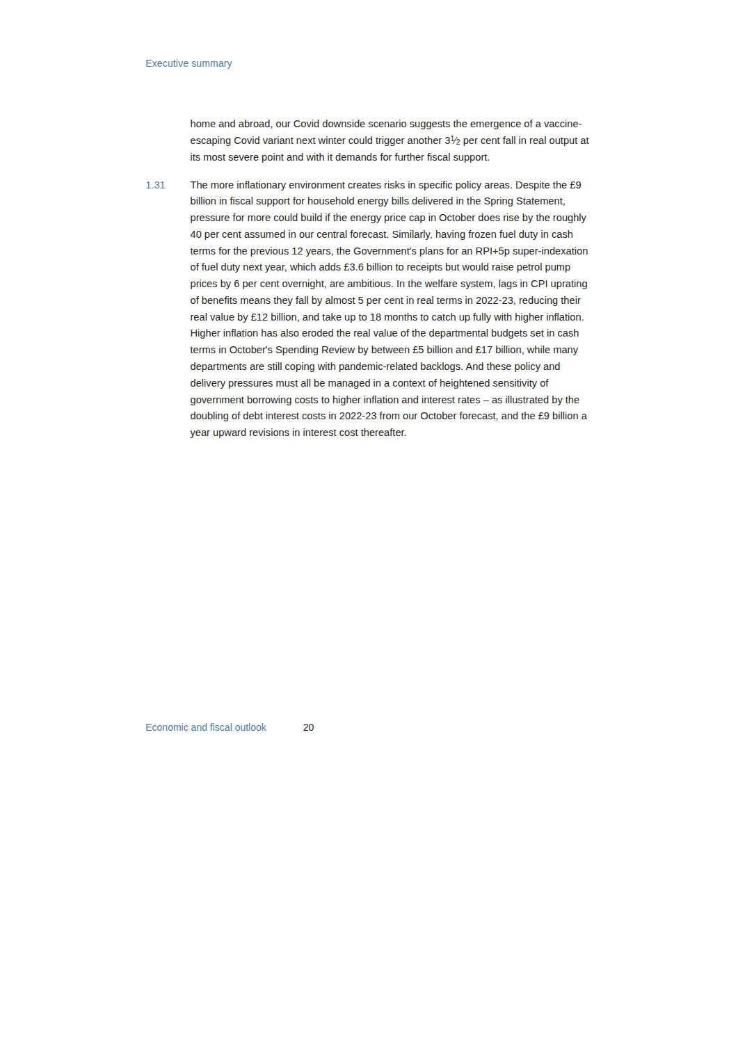Executive summary
home and abroad, our Covid downside scenario suggests the emergence of a vaccine-escaping Covid variant next winter could trigger another 31⁄2 per cent fall in real output at its most severe point and with it demands for further fiscal support.
1.31
The more inflationary environment creates risks in specific policy areas. Despite the £9 billion in fiscal support for household energy bills delivered in the Spring Statement, pressure for more could build if the energy price cap in October does rise by the roughly 40 per cent assumed in our central forecast. Similarly, having frozen fuel duty in cash terms for the previous 12 years, the Government's plans for an RPI+5p super-indexation of fuel duty next year, which adds £3.6 billion to receipts but would raise petrol pump prices by 6 per cent overnight, are ambitious. In the welfare system, lags in CPI uprating of benefits means they fall by almost 5 per cent in real terms in 2022-23, reducing their real value by £12 billion, and take up to 18 months to catch up fully with higher inflation. Higher inflation has also eroded the real value of the departmental budgets set in cash terms in October's Spending Review by between £5 billion and £17 billion, while many departments are still coping with pandemic-related backlogs. And these policy and delivery pressures must all be managed in a context of heightened sensitivity of government borrowing costs to higher inflation and interest rates – as illustrated by the doubling of debt interest costs in 2022-23 from our October forecast, and the £9 billion a year upward revisions in interest cost thereafter.
Economic and fiscal outlook
20